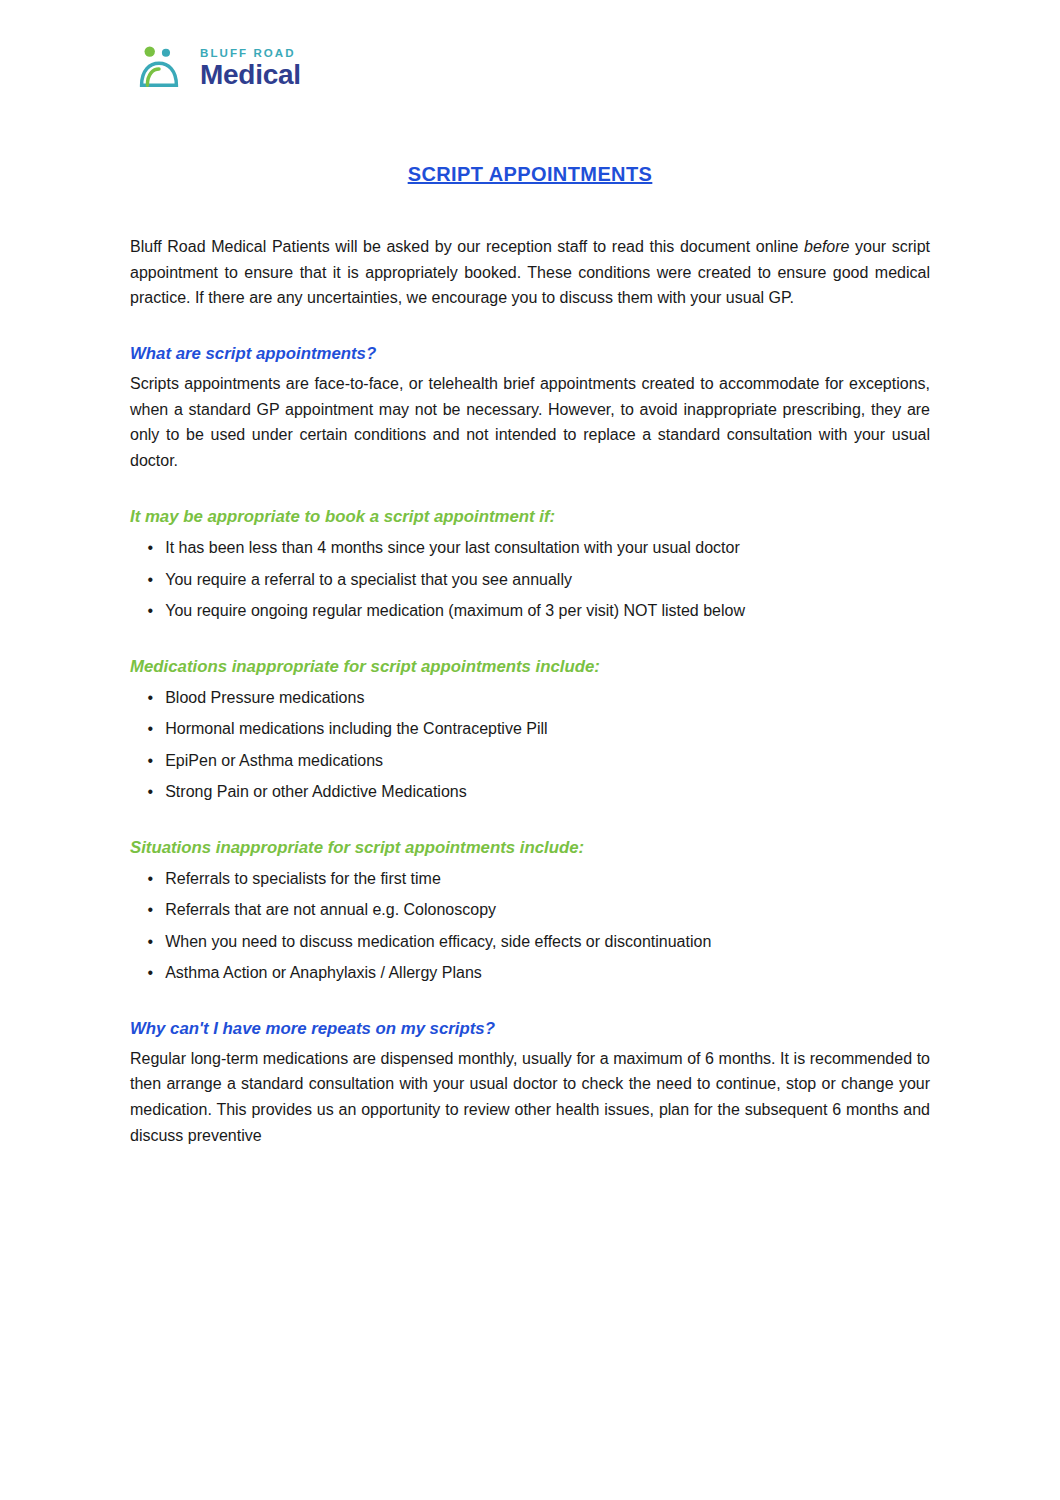Bluff Road
Medical
SCRIPT APPOINTMENTS
Bluff Road Medical Patients will be asked by our reception staff to read this document online before your script appointment to ensure that it is appropriately booked. These conditions were created to ensure good medical practice. If there are any uncertainties, we encourage you to discuss them with your usual GP.
What are script appointments?
Scripts appointments are face-to-face, or telehealth brief appointments created to accommodate for exceptions, when a standard GP appointment may not be necessary. However, to avoid inappropriate prescribing, they are only to be used under certain conditions and not intended to replace a standard consultation with your usual doctor.
It may be appropriate to book a script appointment if:
It has been less than 4 months since your last consultation with your usual doctor
You require a referral to a specialist that you see annually
You require ongoing regular medication (maximum of 3 per visit) NOT listed below
Medications inappropriate for script appointments include:
Blood Pressure medications
Hormonal medications including the Contraceptive Pill
EpiPen or Asthma medications
Strong Pain or other Addictive Medications
Situations inappropriate for script appointments include:
Referrals to specialists for the first time
Referrals that are not annual e.g. Colonoscopy
When you need to discuss medication efficacy, side effects or discontinuation
Asthma Action or Anaphylaxis / Allergy Plans
Why can't I have more repeats on my scripts?
Regular long-term medications are dispensed monthly, usually for a maximum of 6 months. It is recommended to then arrange a standard consultation with your usual doctor to check the need to continue, stop or change your medication. This provides us an opportunity to review other health issues, plan for the subsequent 6 months and discuss preventive